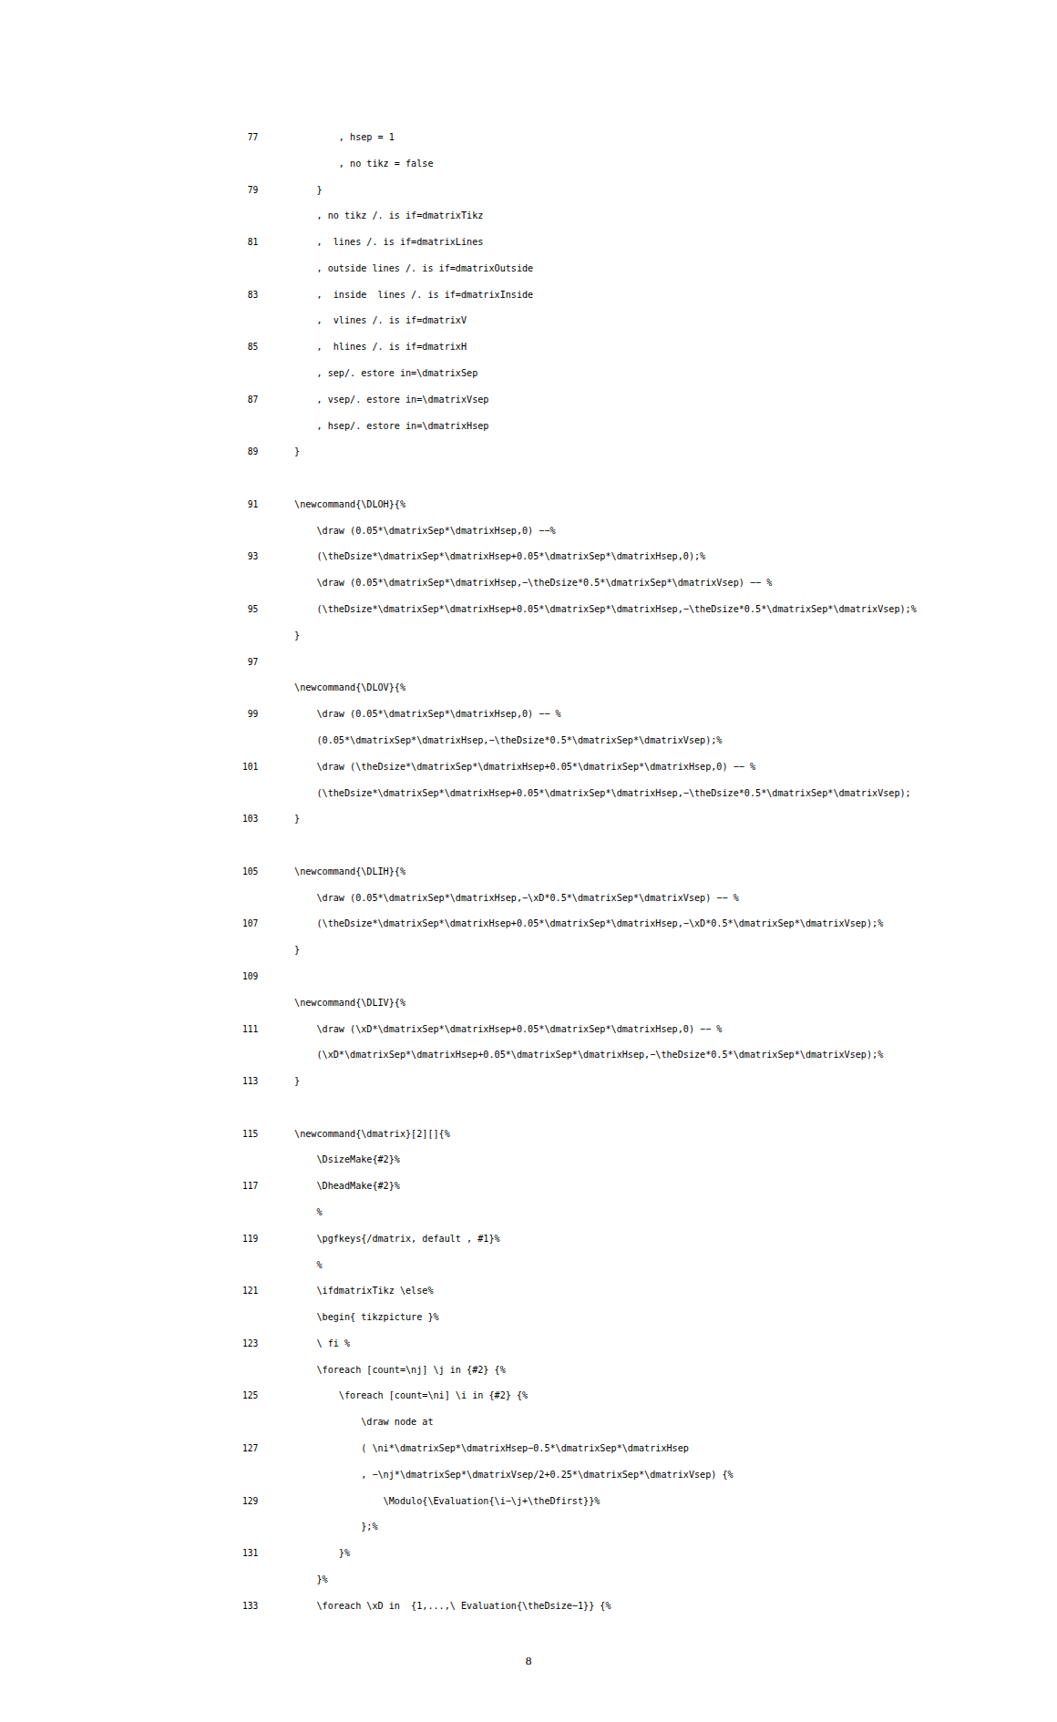77 , hsep = 1 , no tikz = false 79 } , no tikz /. is if=dmatrixTikz 81 , lines /. is if=dmatrixLines , outside lines /. is if=dmatrixOutside 83 , inside lines /. is if=dmatrixInside , vlines /. is if=dmatrixV 85 , hlines /. is if=dmatrixH , sep/. estore in=\dmatrixSep 87 , vsep/. estore in=\dmatrixVsep , hsep/. estore in=\dmatrixHsep 89 } 91 \newcommand{\DLOH}{% \draw (0.05*\dmatrixSep*\dmatrixHsep,0) −−% 93 (\theDsize*\dmatrixSep*\dmatrixHsep+0.05*\dmatrixSep*\dmatrixHsep,0);% \draw (0.05*\dmatrixSep*\dmatrixHsep,−\theDsize*0.5*\dmatrixSep*\dmatrixVsep) −− % 95 (\theDsize*\dmatrixSep*\dmatrixHsep+0.05*\dmatrixSep*\dmatrixHsep,−\theDsize*0.5*\dmatrixSep*\dmatrixVsep);% } 97 \newcommand{\DLOV}{% 99 \draw (0.05*\dmatrixSep*\dmatrixHsep,0) −− % (0.05*\dmatrixSep*\dmatrixHsep,−\theDsize*0.5*\dmatrixSep*\dmatrixVsep);% 101 \draw (\theDsize*\dmatrixSep*\dmatrixHsep+0.05*\dmatrixSep*\dmatrixHsep,0) −− % (\theDsize*\dmatrixSep*\dmatrixHsep+0.05*\dmatrixSep*\dmatrixHsep,−\theDsize*0.5*\dmatrixSep*\dmatrixVsep); 103 } 105 \newcommand{\DLIH}{% \draw (0.05*\dmatrixSep*\dmatrixHsep,−\xD*0.5*\dmatrixSep*\dmatrixVsep) −− % 107 (\theDsize*\dmatrixSep*\dmatrixHsep+0.05*\dmatrixSep*\dmatrixHsep,−\xD*0.5*\dmatrixSep*\dmatrixVsep);% } 109 \newcommand{\DLIV}{% 111 \draw (\xD*\dmatrixSep*\dmatrixHsep+0.05*\dmatrixSep*\dmatrixHsep,0) −− % (\xD*\dmatrixSep*\dmatrixHsep+0.05*\dmatrixSep*\dmatrixHsep,−\theDsize*0.5*\dmatrixSep*\dmatrixVsep);% 113 } 115 \newcommand{\dmatrix}[2][]{% \DsizeMake{#2}% 117 \DheadMake{#2}% % 119 \pgfkeys{/dmatrix, default , #1}% % 121 \ifdmatrixTikz \else% \begin{ tikzpicture }% 123 \ fi % \foreach [count=\nj] \j in {#2} {% 125 \foreach [count=\ni] \i in {#2} {% \draw node at 127 ( \ni*\dmatrixSep*\dmatrixHsep−0.5*\dmatrixSep*\dmatrixHsep , −\nj*\dmatrixSep*\dmatrixVsep/2+0.25*\dmatrixSep*\dmatrixVsep) {% 129 \Modulo{\Evaluation{\i−\j+\theDfirst}}% };% 131 }% }% 133 \foreach \xD in {1,...,\ Evaluation{\theDsize−1}} {%
8